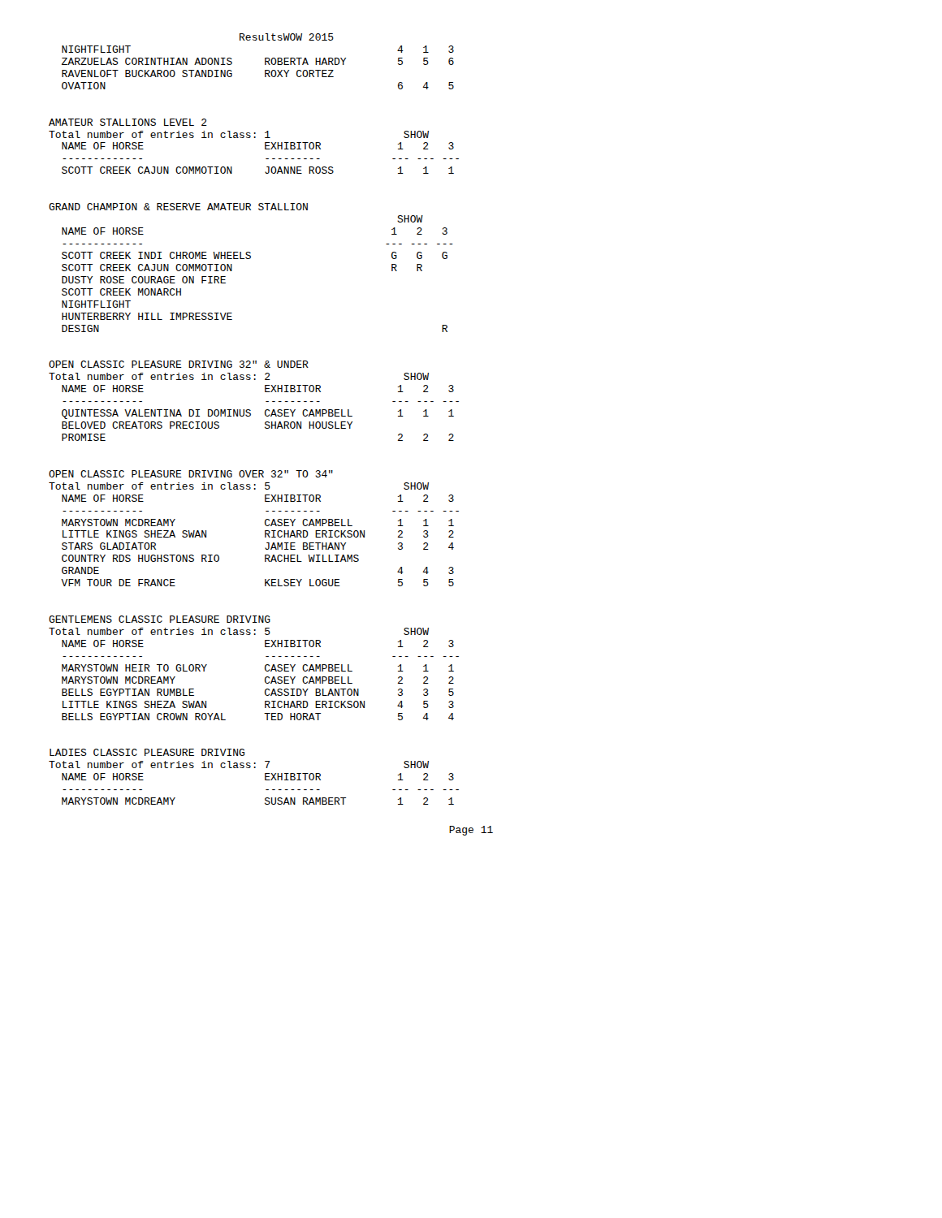ResultsWOW 2015
  NIGHTFLIGHT                                          4   1   3
  ZARZUELAS CORINTHIAN ADONIS     ROBERTA HARDY        5   5   6
  RAVENLOFT BUCKAROO STANDING     ROXY CORTEZ
  OVATION                                              6   4   5


AMATEUR STALLIONS LEVEL 2
Total number of entries in class: 1                     SHOW
  NAME OF HORSE                   EXHIBITOR            1   2   3
  -------------                   ---------           --- --- ---
  SCOTT CREEK CAJUN COMMOTION     JOANNE ROSS          1   1   1


GRAND CHAMPION & RESERVE AMATEUR STALLION
                                                       SHOW
  NAME OF HORSE                                       1   2   3
  -------------                                      --- --- ---
  SCOTT CREEK INDI CHROME WHEELS                      G   G   G
  SCOTT CREEK CAJUN COMMOTION                         R   R
  DUSTY ROSE COURAGE ON FIRE
  SCOTT CREEK MONARCH
  NIGHTFLIGHT
  HUNTERBERRY HILL IMPRESSIVE
  DESIGN                                                      R


OPEN CLASSIC PLEASURE DRIVING 32" & UNDER
Total number of entries in class: 2                     SHOW
  NAME OF HORSE                   EXHIBITOR            1   2   3
  -------------                   ---------           --- --- ---
  QUINTESSA VALENTINA DI DOMINUS  CASEY CAMPBELL       1   1   1
  BELOVED CREATORS PRECIOUS       SHARON HOUSLEY
  PROMISE                                              2   2   2


OPEN CLASSIC PLEASURE DRIVING OVER 32" TO 34"
Total number of entries in class: 5                     SHOW
  NAME OF HORSE                   EXHIBITOR            1   2   3
  -------------                   ---------           --- --- ---
  MARYSTOWN MCDREAMY              CASEY CAMPBELL       1   1   1
  LITTLE KINGS SHEZA SWAN         RICHARD ERICKSON     2   3   2
  STARS GLADIATOR                 JAMIE BETHANY        3   2   4
  COUNTRY RDS HUGHSTONS RIO       RACHEL WILLIAMS
  GRANDE                                               4   4   3
  VFM TOUR DE FRANCE              KELSEY LOGUE         5   5   5


GENTLEMENS CLASSIC PLEASURE DRIVING
Total number of entries in class: 5                     SHOW
  NAME OF HORSE                   EXHIBITOR            1   2   3
  -------------                   ---------           --- --- ---
  MARYSTOWN HEIR TO GLORY         CASEY CAMPBELL       1   1   1
  MARYSTOWN MCDREAMY              CASEY CAMPBELL       2   2   2
  BELLS EGYPTIAN RUMBLE           CASSIDY BLANTON      3   3   5
  LITTLE KINGS SHEZA SWAN         RICHARD ERICKSON     4   5   3
  BELLS EGYPTIAN CROWN ROYAL      TED HORAT            5   4   4


LADIES CLASSIC PLEASURE DRIVING
Total number of entries in class: 7                     SHOW
  NAME OF HORSE                   EXHIBITOR            1   2   3
  -------------                   ---------           --- --- ---
  MARYSTOWN MCDREAMY              SUSAN RAMBERT        1   2   1
Page 11